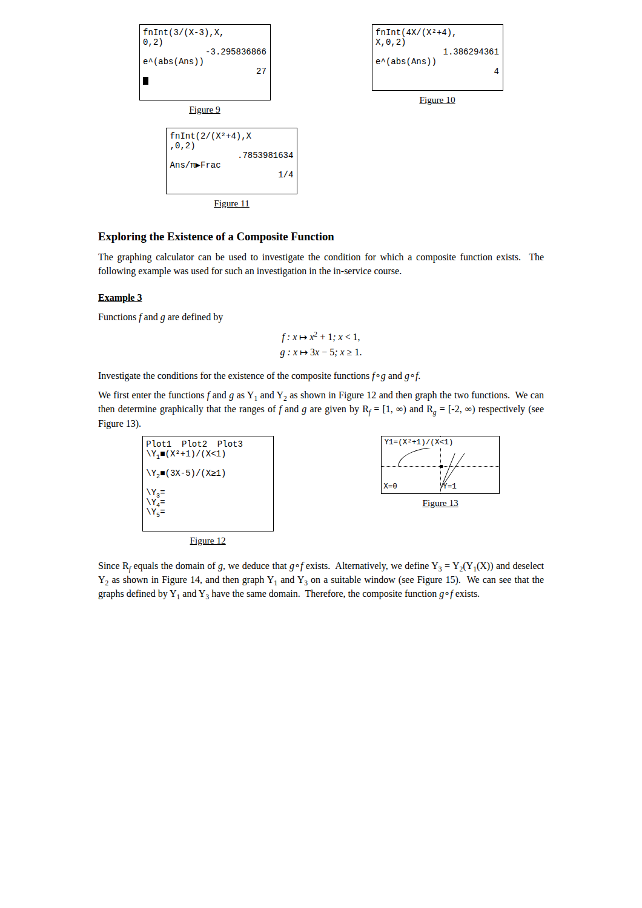fnInt(3/(X-3),X, 0,2) -3.295836866e^(abs(Ans)) 27
Figure 9
fnInt(4X/(X²+4), X,0,2) 1.386294361e^(abs(Ans)) 4
Figure 10
fnInt(2/(X²+4),X ,0,2) .7853981634 Ans/π▶Frac 1/4
Figure 11
Exploring the Existence of a Composite Function
The graphing calculator can be used to investigate the condition for which a composite function exists. The following example was used for such an investigation in the in-service course.
Example 3
Functions f and g are defined by
f : x ↦ x2 + 1; x < 1,
g : x ↦ 3x − 5; x ≥ 1.
Investigate the conditions for the existence of the composite functions f∘g and g∘f.
We first enter the functions f and g as Y1 and Y2 as shown in Figure 12 and then graph the two functions. We can then determine graphically that the ranges of f and g are given by Rf = [1, ∞) and Rg = [-2, ∞) respectively (see Figure 13).
Plot1 Plot2 Plot3 \Y1■(X²+1)/(X<1) \Y2■(3X-5)/(X≥1) \Y3= \Y4= \Y5=
Figure 12
Y1=(X²+1)/(X<1) X=0 Y=1
Figure 13
Since Rf equals the domain of g, we deduce that g∘f exists. Alternatively, we define Y3 = Y2(Y1(X)) and deselect Y2 as shown in Figure 14, and then graph Y1 and Y3 on a suitable window (see Figure 15). We can see that the graphs defined by Y1 and Y3 have the same domain. Therefore, the composite function g∘f exists.